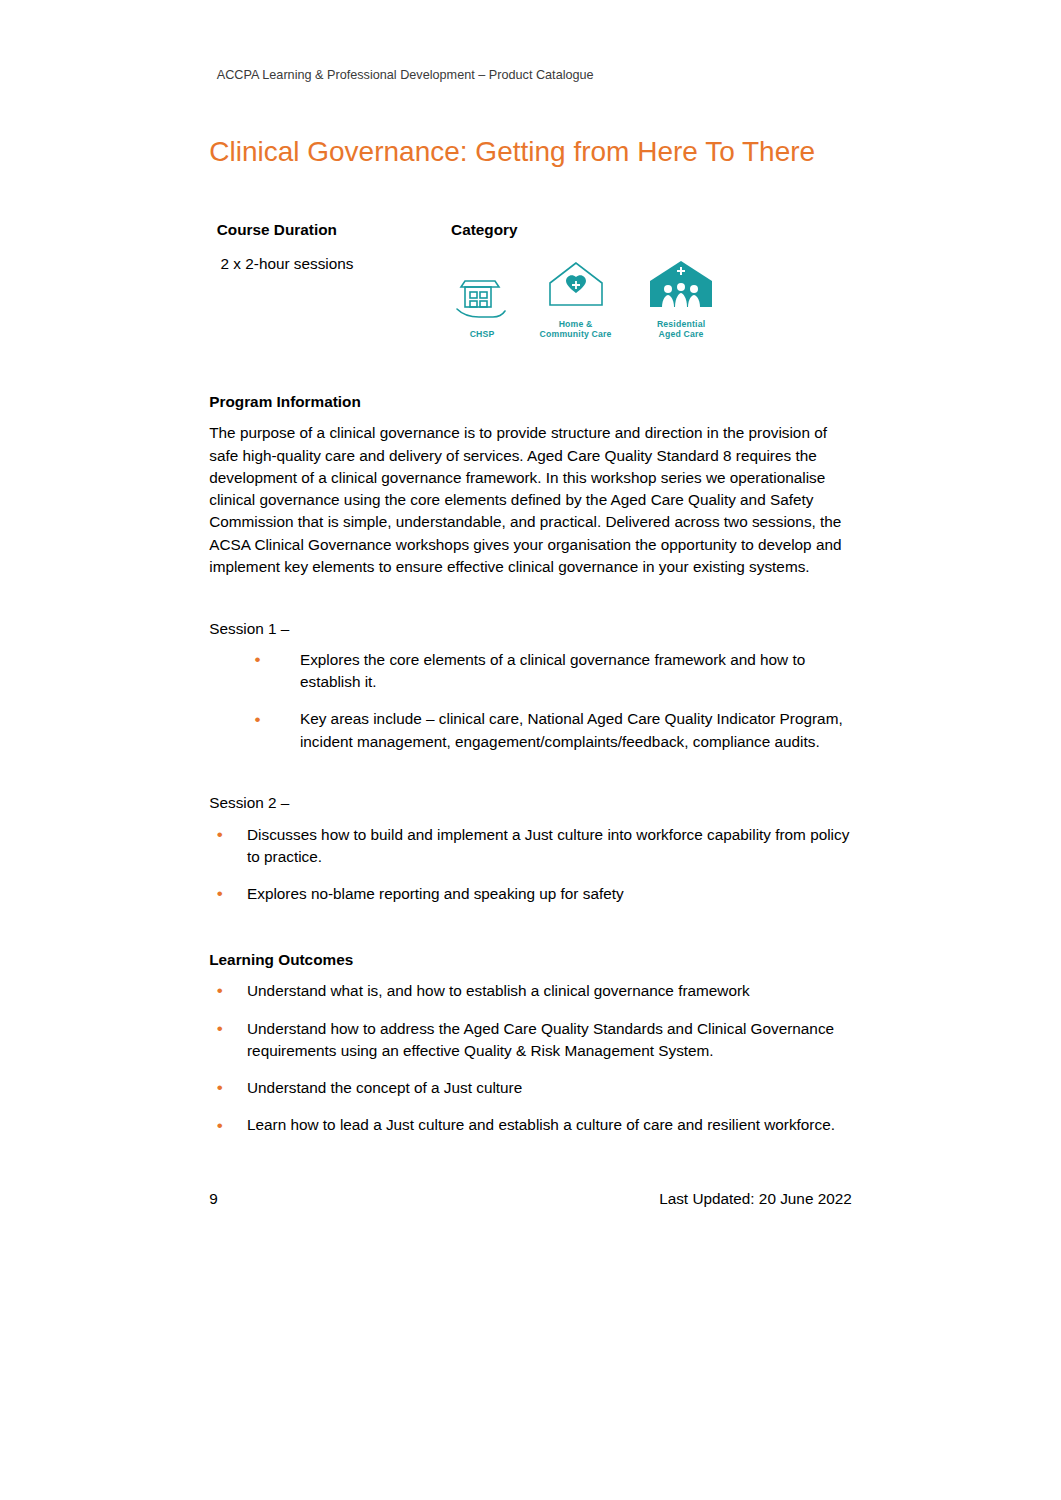ACCPA Learning & Professional Development – Product Catalogue
Clinical Governance: Getting from Here To There
Course Duration
2 x 2-hour sessions
Category
CHSP
Home &
Community Care
Residential
Aged Care
Program Information
The purpose of a clinical governance is to provide structure and direction in the provision of safe high-quality care and delivery of services. Aged Care Quality Standard 8 requires the development of a clinical governance framework. In this workshop series we operationalise clinical governance using the core elements defined by the Aged Care Quality and Safety Commission that is simple, understandable, and practical. Delivered across two sessions, the ACSA Clinical Governance workshops gives your organisation the opportunity to develop and implement key elements to ensure effective clinical governance in your existing systems.
Session 1 –
Explores the core elements of a clinical governance framework and how to establish it.
Key areas include – clinical care, National Aged Care Quality Indicator Program, incident management, engagement/complaints/feedback, compliance audits.
Session 2 –
Discusses how to build and implement a Just culture into workforce capability from policy to practice.
Explores no-blame reporting and speaking up for safety
Learning Outcomes
Understand what is, and how to establish a clinical governance framework
Understand how to address the Aged Care Quality Standards and Clinical Governance requirements using an effective Quality & Risk Management System.
Understand the concept of a Just culture
Learn how to lead a Just culture and establish a culture of care and resilient workforce.
9
Last Updated: 20 June 2022